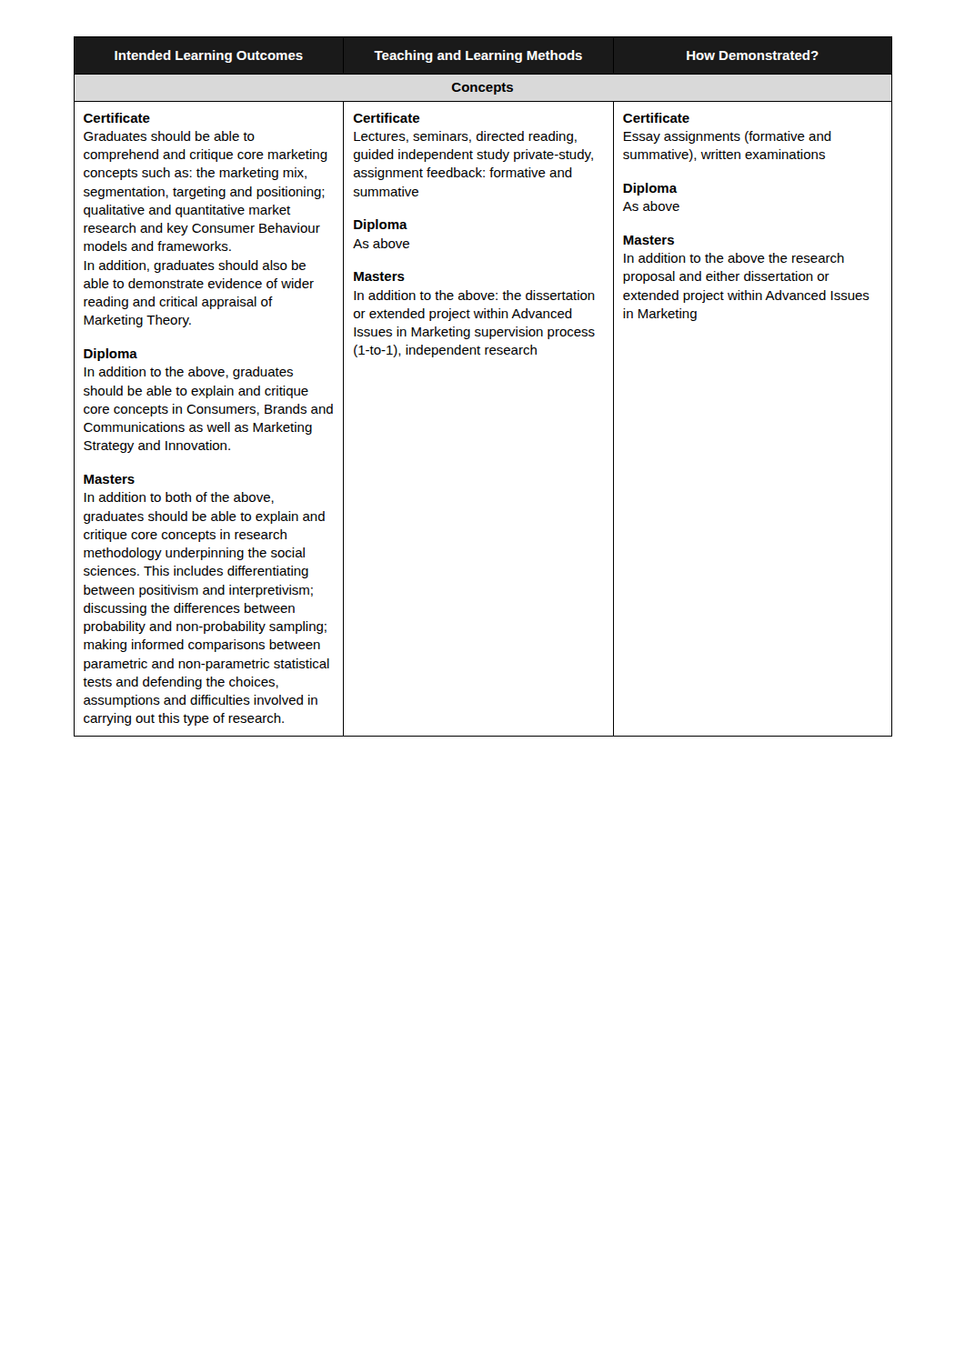| Intended Learning Outcomes | Teaching and Learning Methods | How Demonstrated? |
| --- | --- | --- |
| Concepts |
| Certificate Graduates should be able to comprehend and critique core marketing concepts such as: the marketing mix, segmentation, targeting and positioning; qualitative and quantitative market research and key Consumer Behaviour models and frameworks. In addition, graduates should also be able to demonstrate evidence of wider reading and critical appraisal of Marketing Theory. Diploma In addition to the above, graduates should be able to explain and critique core concepts in Consumers, Brands and Communications as well as Marketing Strategy and Innovation. Masters In addition to both of the above, graduates should be able to explain and critique core concepts in research methodology underpinning the social sciences. This includes differentiating between positivism and interpretivism; discussing the differences between probability and non-probability sampling; making informed comparisons between parametric and non-parametric statistical tests and defending the choices, assumptions and difficulties involved in carrying out this type of research. | Certificate Lectures, seminars, directed reading, guided independent study private-study, assignment feedback: formative and summative Diploma As above Masters In addition to the above: the dissertation or extended project within Advanced Issues in Marketing supervision process (1-to-1), independent research | Certificate Essay assignments (formative and summative), written examinations Diploma As above Masters In addition to the above the research proposal and either dissertation or extended project within Advanced Issues in Marketing |